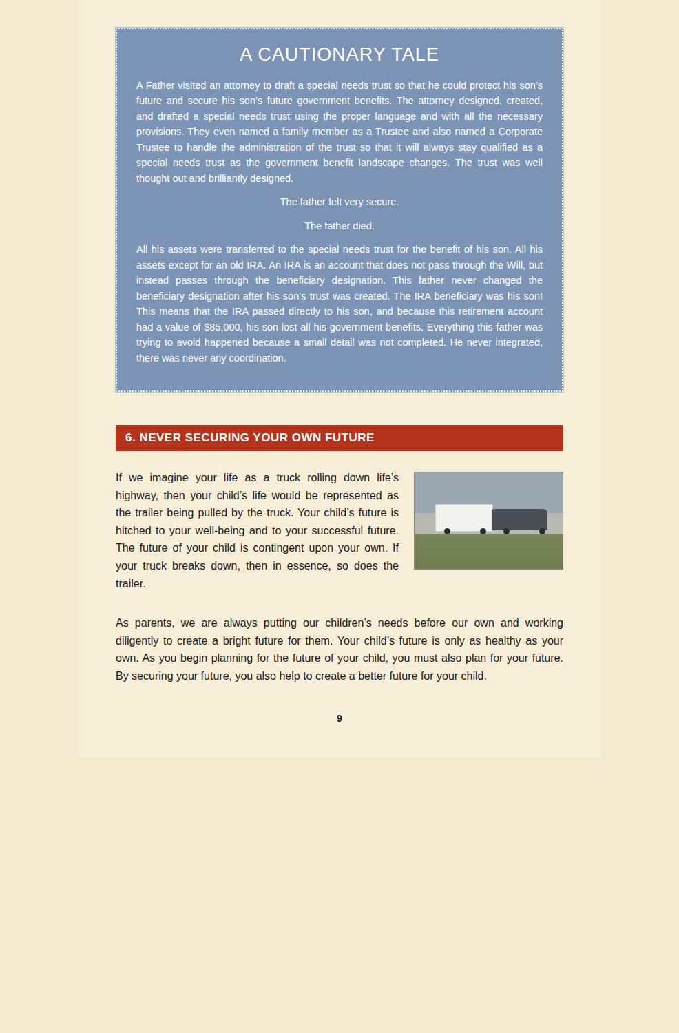A CAUTIONARY TALE
A Father visited an attorney to draft a special needs trust so that he could protect his son’s future and secure his son’s future government benefits. The attorney designed, created, and drafted a special needs trust using the proper language and with all the necessary provisions. They even named a family member as a Trustee and also named a Corporate Trustee to handle the administration of the trust so that it will always stay qualified as a special needs trust as the government benefit landscape changes. The trust was well thought out and brilliantly designed.
The father felt very secure.
The father died.
All his assets were transferred to the special needs trust for the benefit of his son. All his assets except for an old IRA. An IRA is an account that does not pass through the Will, but instead passes through the beneficiary designation. This father never changed the beneficiary designation after his son’s trust was created. The IRA beneficiary was his son! This means that the IRA passed directly to his son, and because this retirement account had a value of $85,000, his son lost all his government benefits. Everything this father was trying to avoid happened because a small detail was not completed. He never integrated, there was never any coordination.
6. NEVER SECURING YOUR OWN FUTURE
If we imagine your life as a truck rolling down life’s highway, then your child’s life would be represented as the trailer being pulled by the truck. Your child’s future is hitched to your well-being and to your successful future. The future of your child is contingent upon your own. If your truck breaks down, then in essence, so does the trailer.
As parents, we are always putting our children’s needs before our own and working diligently to create a bright future for them. Your child’s future is only as healthy as your own. As you begin planning for the future of your child, you must also plan for your future. By securing your future, you also help to create a better future for your child.
9